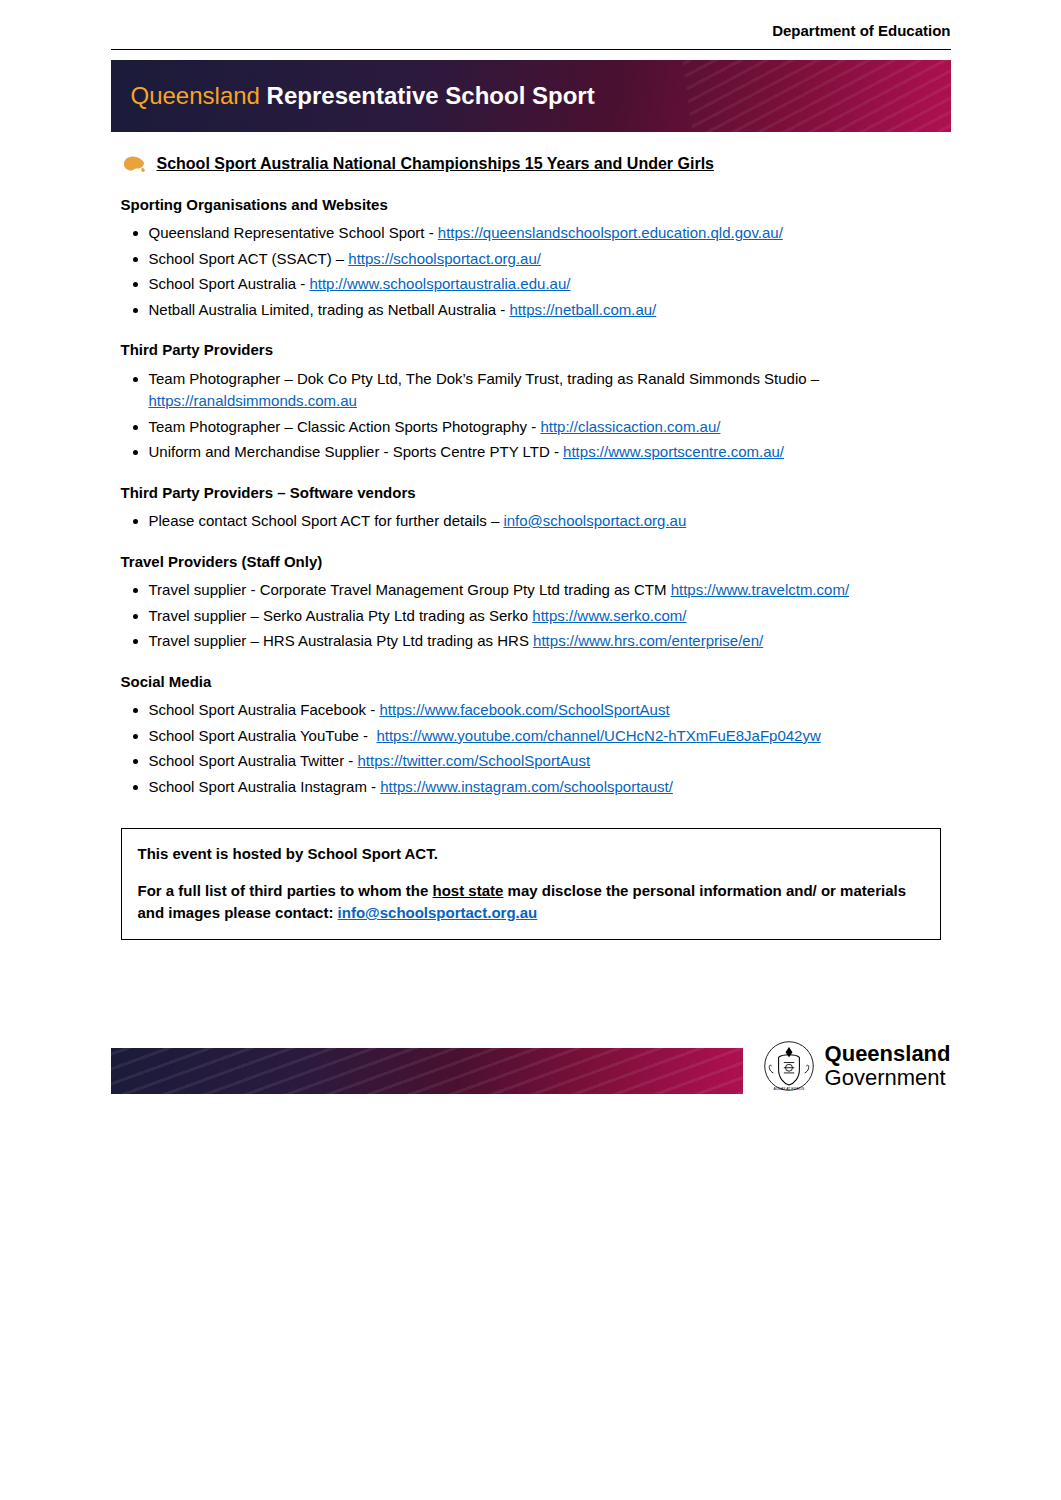Department of Education
Queensland Representative School Sport
School Sport Australia National Championships 15 Years and Under Girls
Sporting Organisations and Websites
Queensland Representative School Sport - https://queenslandschoolsport.education.qld.gov.au/
School Sport ACT (SSACT) – https://schoolsportact.org.au/
School Sport Australia - http://www.schoolsportaustralia.edu.au/
Netball Australia Limited, trading as Netball Australia - https://netball.com.au/
Third Party Providers
Team Photographer – Dok Co Pty Ltd, The Dok’s Family Trust, trading as Ranald Simmonds Studio – https://ranaldsimmonds.com.au
Team Photographer – Classic Action Sports Photography - http://classicaction.com.au/
Uniform and Merchandise Supplier - Sports Centre PTY LTD - https://www.sportscentre.com.au/
Third Party Providers – Software vendors
Please contact School Sport ACT for further details – info@schoolsportact.org.au
Travel Providers (Staff Only)
Travel supplier - Corporate Travel Management Group Pty Ltd trading as CTM https://www.travelctm.com/
Travel supplier – Serko Australia Pty Ltd trading as Serko https://www.serko.com/
Travel supplier – HRS Australasia Pty Ltd trading as HRS https://www.hrs.com/enterprise/en/
Social Media
School Sport Australia Facebook - https://www.facebook.com/SchoolSportAust
School Sport Australia YouTube - https://www.youtube.com/channel/UCHcN2-hTXmFuE8JaFp042yw
School Sport Australia Twitter - https://twitter.com/SchoolSportAust
School Sport Australia Instagram - https://www.instagram.com/schoolsportaust/
This event is hosted by School Sport ACT.
For a full list of third parties to whom the host state may disclose the personal information and/ or materials and images please contact: info@schoolsportact.org.au
AUDAX AT FIDELIS
Queensland Government